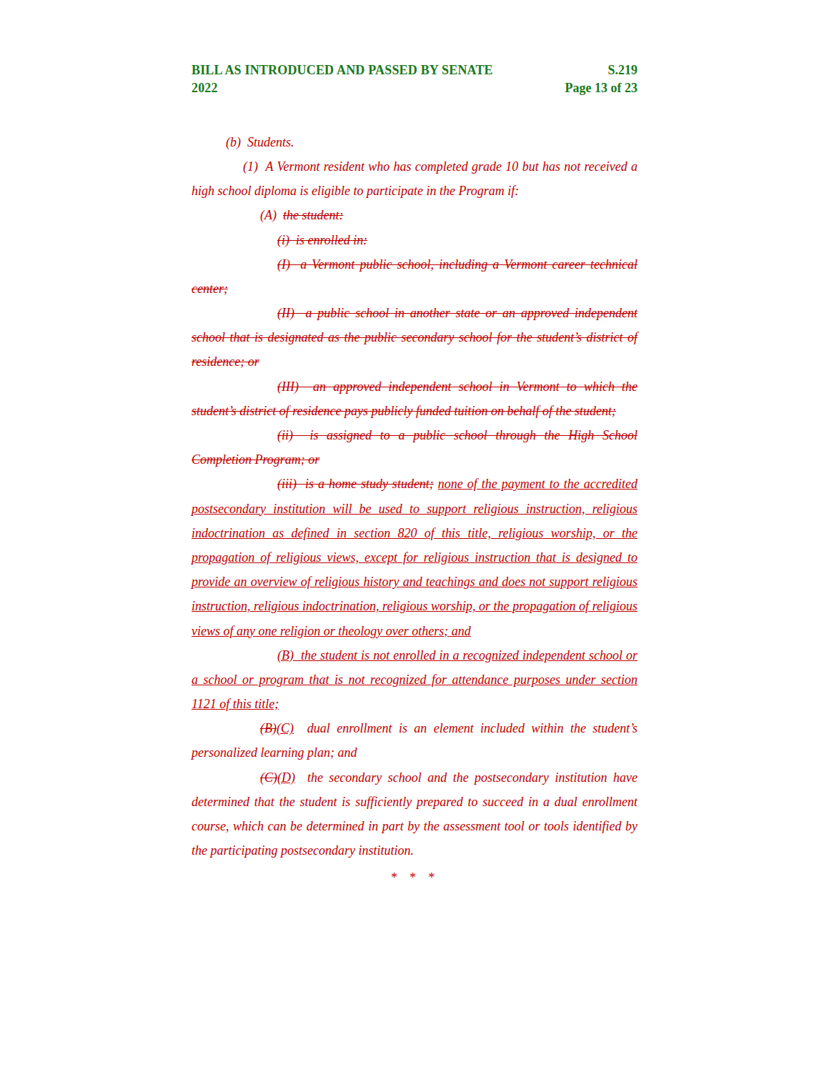BILL AS INTRODUCED AND PASSED BY SENATE
2022
S.219
Page 13 of 23
(b) Students.
(1) A Vermont resident who has completed grade 10 but has not received a high school diploma is eligible to participate in the Program if:
(A) the student:
(i) is enrolled in:
(I) a Vermont public school, including a Vermont career technical center;
(II) a public school in another state or an approved independent school that is designated as the public secondary school for the student’s district of residence; or
(III) an approved independent school in Vermont to which the student’s district of residence pays publicly funded tuition on behalf of the student;
(ii) is assigned to a public school through the High School Completion Program; or
(iii) is a home study student; none of the payment to the accredited postsecondary institution will be used to support religious instruction, religious indoctrination as defined in section 820 of this title, religious worship, or the propagation of religious views, except for religious instruction that is designed to provide an overview of religious history and teachings and does not support religious instruction, religious indoctrination, religious worship, or the propagation of religious views of any one religion or theology over others; and
(B) the student is not enrolled in a recognized independent school or a school or program that is not recognized for attendance purposes under section 1121 of this title;
(B)(C) dual enrollment is an element included within the student’s personalized learning plan; and
(C)(D) the secondary school and the postsecondary institution have determined that the student is sufficiently prepared to succeed in a dual enrollment course, which can be determined in part by the assessment tool or tools identified by the participating postsecondary institution.
* * *